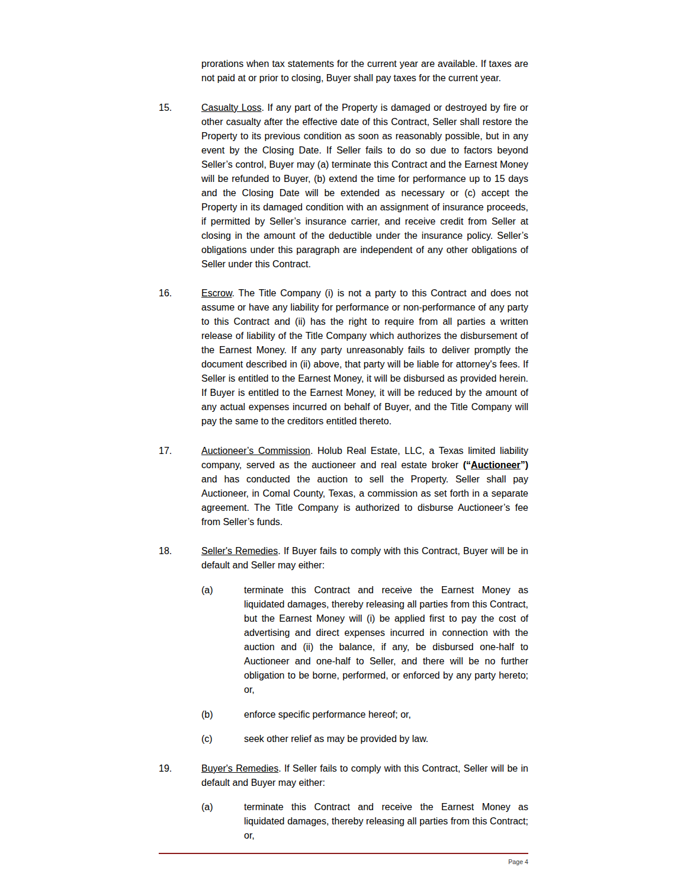prorations when tax statements for the current year are available. If taxes are not paid at or prior to closing, Buyer shall pay taxes for the current year.
15.
Casualty Loss. If any part of the Property is damaged or destroyed by fire or other casualty after the effective date of this Contract, Seller shall restore the Property to its previous condition as soon as reasonably possible, but in any event by the Closing Date. If Seller fails to do so due to factors beyond Seller’s control, Buyer may (a) terminate this Contract and the Earnest Money will be refunded to Buyer, (b) extend the time for performance up to 15 days and the Closing Date will be extended as necessary or (c) accept the Property in its damaged condition with an assignment of insurance proceeds, if permitted by Seller’s insurance carrier, and receive credit from Seller at closing in the amount of the deductible under the insurance policy. Seller’s obligations under this paragraph are independent of any other obligations of Seller under this Contract.
16.
Escrow. The Title Company (i) is not a party to this Contract and does not assume or have any liability for performance or non-performance of any party to this Contract and (ii) has the right to require from all parties a written release of liability of the Title Company which authorizes the disbursement of the Earnest Money. If any party unreasonably fails to deliver promptly the document described in (ii) above, that party will be liable for attorney's fees. If Seller is entitled to the Earnest Money, it will be disbursed as provided herein. If Buyer is entitled to the Earnest Money, it will be reduced by the amount of any actual expenses incurred on behalf of Buyer, and the Title Company will pay the same to the creditors entitled thereto.
17.
Auctioneer’s Commission. Holub Real Estate, LLC, a Texas limited liability company, served as the auctioneer and real estate broker (“Auctioneer”) and has conducted the auction to sell the Property. Seller shall pay Auctioneer, in Comal County, Texas, a commission as set forth in a separate agreement. The Title Company is authorized to disburse Auctioneer’s fee from Seller’s funds.
18.
Seller's Remedies. If Buyer fails to comply with this Contract, Buyer will be in default and Seller may either:
(a)
terminate this Contract and receive the Earnest Money as liquidated damages, thereby releasing all parties from this Contract, but the Earnest Money will (i) be applied first to pay the cost of advertising and direct expenses incurred in connection with the auction and (ii) the balance, if any, be disbursed one-half to Auctioneer and one-half to Seller, and there will be no further obligation to be borne, performed, or enforced by any party hereto; or,
(b)
enforce specific performance hereof; or,
(c)
seek other relief as may be provided by law.
19.
Buyer's Remedies. If Seller fails to comply with this Contract, Seller will be in default and Buyer may either:
(a)
terminate this Contract and receive the Earnest Money as liquidated damages, thereby releasing all parties from this Contract; or,
Page 4